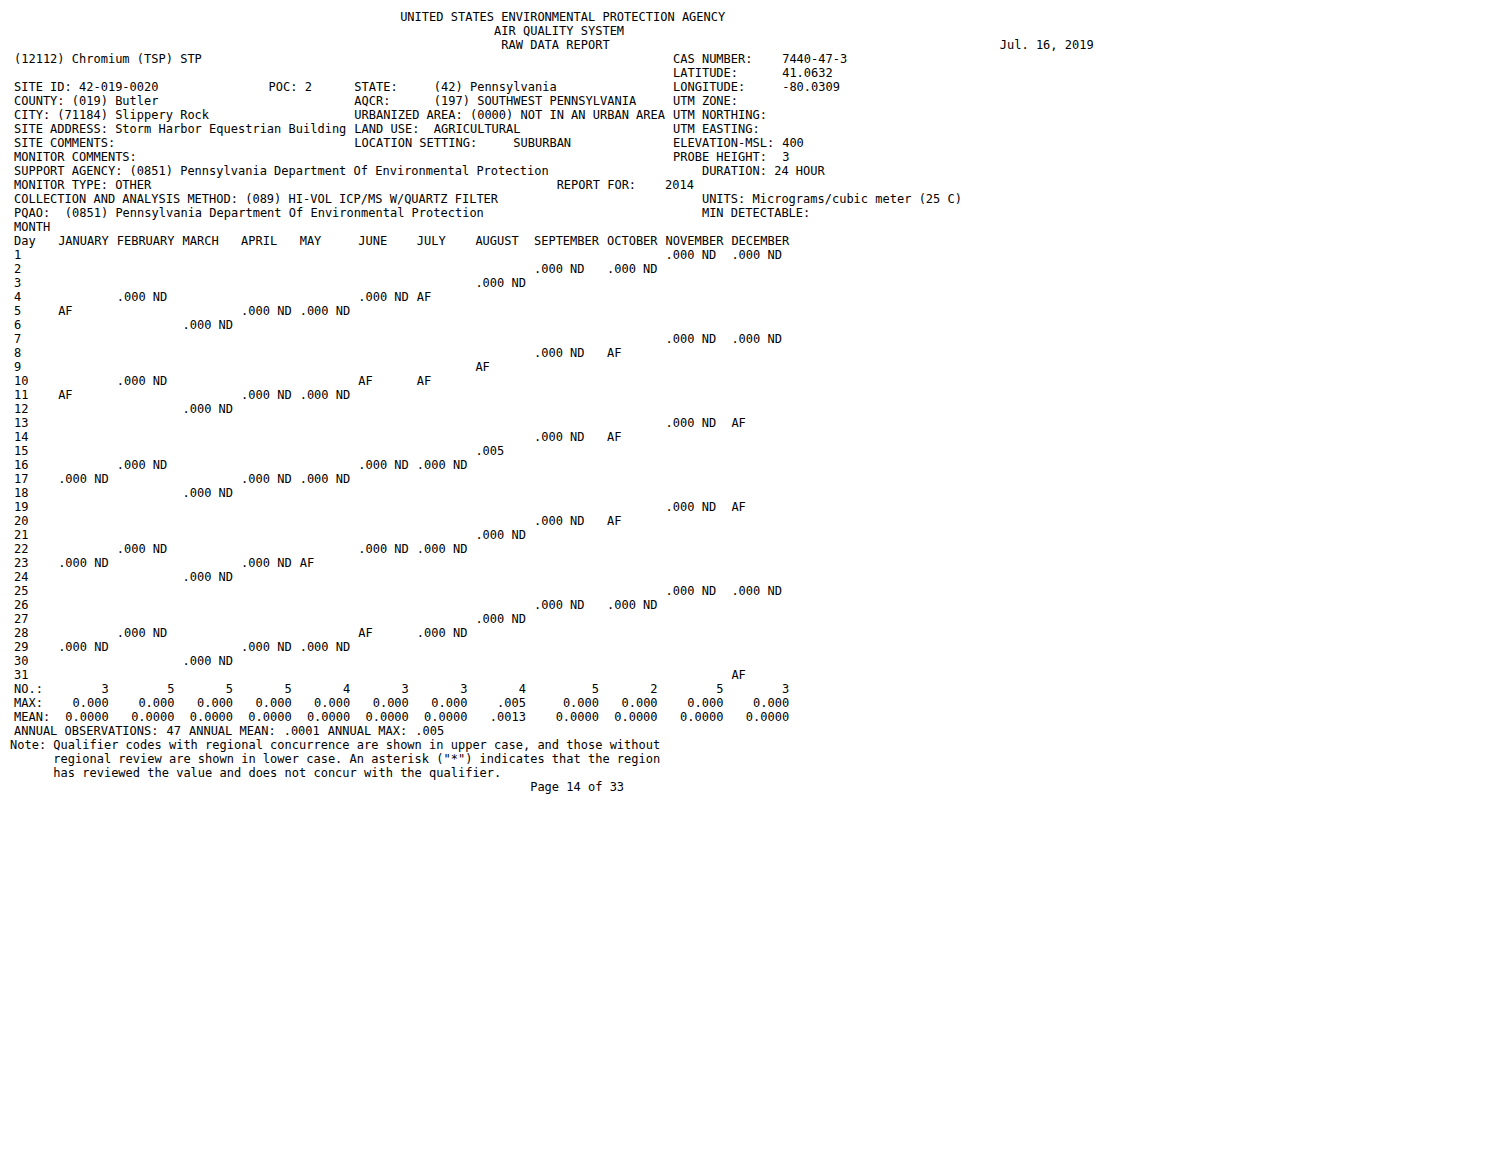UNITED STATES ENVIRONMENTAL PROTECTION AGENCY AIR QUALITY SYSTEM RAW DATA REPORT Jul. 16, 2019
| (12112) Chromium (TSP) STP | | CAS NUMBER: | 7440-47-3 |
| | | LATITUDE: | 41.0632 |
| SITE ID: 42-019-0020 | POC: 2 | STATE: (42) Pennsylvania | LONGITUDE: | -80.0309 |
| COUNTY: (019) Butler | AQCR: (197) SOUTHWEST PENNSYLVANIA | UTM ZONE: | |
| CITY: (71184) Slippery Rock | URBANIZED AREA: (0000) NOT IN AN URBAN AREA | UTM NORTHING: | |
| SITE ADDRESS: Storm Harbor Equestrian Building | LAND USE: AGRICULTURAL | UTM EASTING: | |
| SITE COMMENTS: | LOCATION SETTING: SUBURBAN | ELEVATION-MSL: | 400 |
| MONITOR COMMENTS: | | PROBE HEIGHT: | 3 |
| SUPPORT AGENCY: (0851) Pennsylvania Department Of Environmental Protection | | DURATION: 24 HOUR |
| MONITOR TYPE: OTHER | REPORT FOR: 2014 | |
| COLLECTION AND ANALYSIS METHOD: (089) HI-VOL ICP/MS W/QUARTZ FILTER | | UNITS: Micrograms/cubic meter (25 C) |
| PQAO: | (0851) Pennsylvania Department Of Environmental Protection | | MIN DETECTABLE: |
| MONTH |
| --- |
| Day | JANUARY | FEBRUARY | MARCH | APRIL | MAY | JUNE | JULY | AUGUST | SEPTEMBER | OCTOBER | NOVEMBER | DECEMBER |
| 1 | | | | | | | | | | | .000 ND | .000 ND |
| 2 | | | | | | | | | .000 ND | .000 ND | | |
| 3 | | | | | | | | .000 ND | | | | |
| 4 | | .000 ND | | | | .000 ND | AF | | | | | |
| 5 | AF | | | .000 ND | .000 ND | | | | | | | |
| 6 | | | .000 ND | | | | | | | | | |
| 7 | | | | | | | | | | | .000 ND | .000 ND |
| 8 | | | | | | | | | .000 ND | AF | | |
| 9 | | | | | | | | AF | | | | |
| 10 | | .000 ND | | | | AF | AF | | | | | |
| 11 | AF | | | .000 ND | .000 ND | | | | | | | |
| 12 | | | .000 ND | | | | | | | | | |
| 13 | | | | | | | | | | | .000 ND | AF |
| 14 | | | | | | | | | .000 ND | AF | | |
| 15 | | | | | | | | .005 | | | | |
| 16 | | .000 ND | | | | .000 ND | .000 ND | | | | | |
| 17 | .000 ND | | | .000 ND | .000 ND | | | | | | | |
| 18 | | | .000 ND | | | | | | | | | |
| 19 | | | | | | | | | | | .000 ND | AF |
| 20 | | | | | | | | | .000 ND | AF | | |
| 21 | | | | | | | | .000 ND | | | | |
| 22 | | .000 ND | | | | .000 ND | .000 ND | | | | | |
| 23 | .000 ND | | | .000 ND | AF | | | | | | | |
| 24 | | | .000 ND | | | | | | | | | |
| 25 | | | | | | | | | | | .000 ND | .000 ND |
| 26 | | | | | | | | | .000 ND | .000 ND | | |
| 27 | | | | | | | | .000 ND | | | | |
| 28 | | .000 ND | | | | AF | .000 ND | | | | | |
| 29 | .000 ND | | | .000 ND | .000 ND | | | | | | | |
| 30 | | | .000 ND | | | | | | | | | |
| 31 | | | | | | | | | | | | AF |
| NO.: | 3 | 5 | 5 | 5 | 4 | 3 | 3 | 4 | 5 | 2 | 5 | 3 |
| MAX: | 0.000 | 0.000 | 0.000 | 0.000 | 0.000 | 0.000 | 0.000 | .005 | 0.000 | 0.000 | 0.000 | 0.000 |
| MEAN: | 0.0000 | 0.0000 | 0.0000 | 0.0000 | 0.0000 | 0.0000 | 0.0000 | .0013 | 0.0000 | 0.0000 | 0.0000 | 0.0000 |
| ANNUAL OBSERVATIONS: | 47 | ANNUAL MEAN: | .0001 | ANNUAL MAX: | .005 |
Note: Qualifier codes with regional concurrence are shown in upper case, and those without regional review are shown in lower case. An asterisk ("*") indicates that the region has reviewed the value and does not concur with the qualifier.
Page 14 of 33